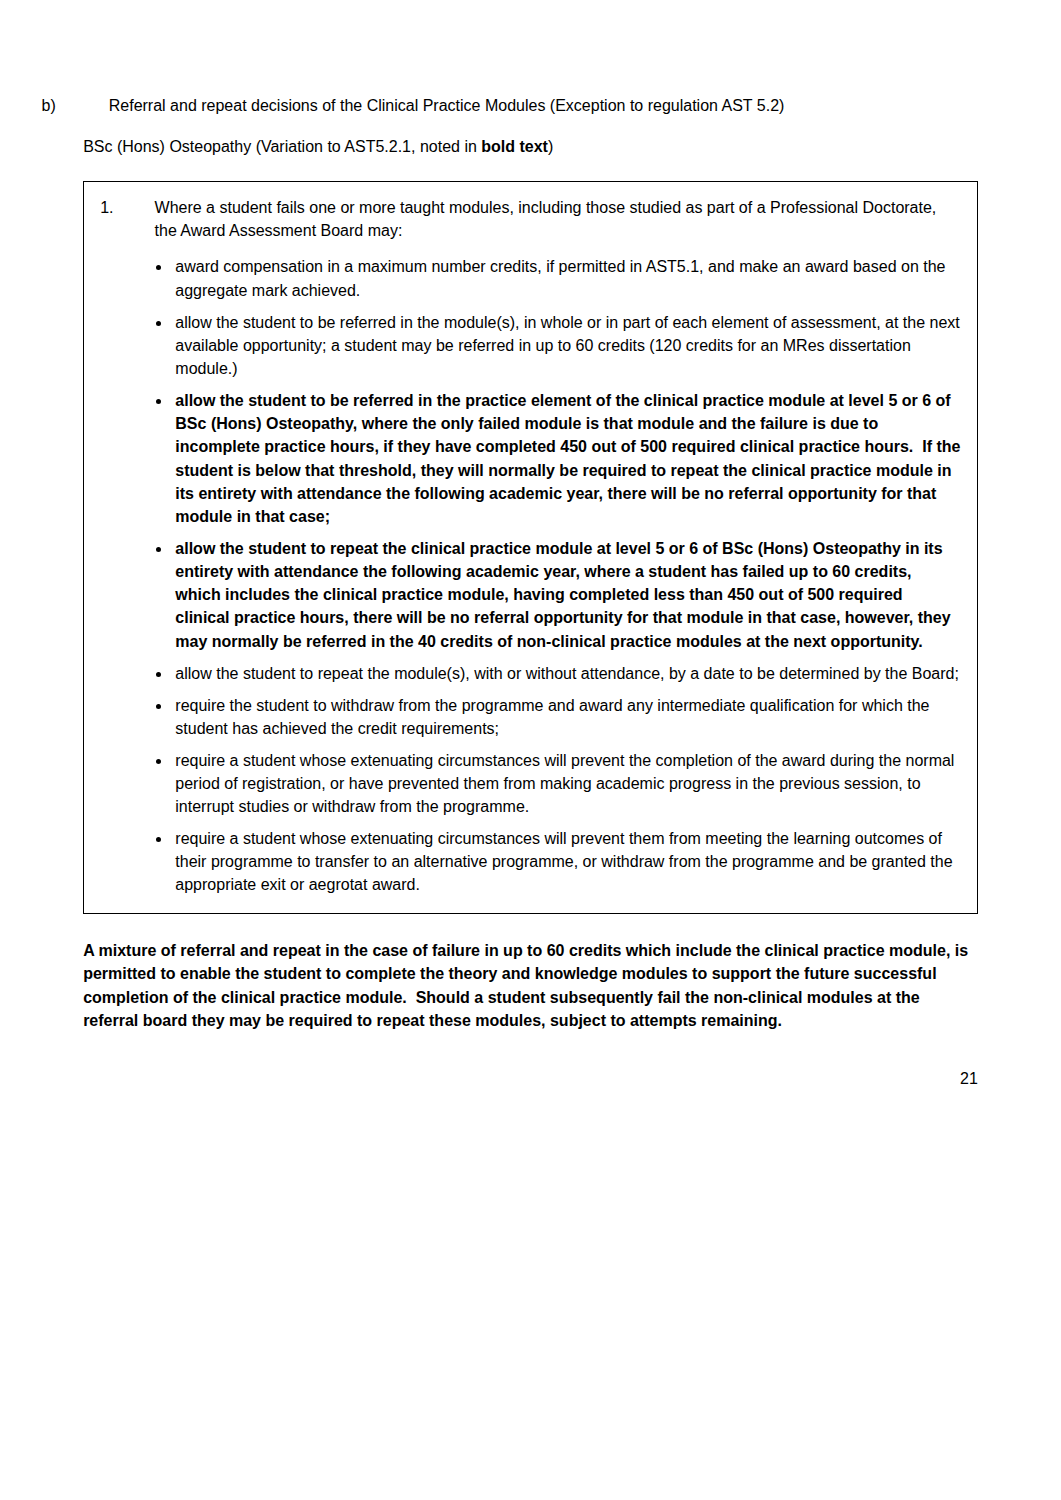b) Referral and repeat decisions of the Clinical Practice Modules (Exception to regulation AST 5.2)
BSc (Hons) Osteopathy (Variation to AST5.2.1, noted in bold text)
1. Where a student fails one or more taught modules, including those studied as part of a Professional Doctorate, the Award Assessment Board may:
award compensation in a maximum number credits, if permitted in AST5.1, and make an award based on the aggregate mark achieved.
allow the student to be referred in the module(s), in whole or in part of each element of assessment, at the next available opportunity; a student may be referred in up to 60 credits (120 credits for an MRes dissertation module.)
allow the student to be referred in the practice element of the clinical practice module at level 5 or 6 of BSc (Hons) Osteopathy, where the only failed module is that module and the failure is due to incomplete practice hours, if they have completed 450 out of 500 required clinical practice hours. If the student is below that threshold, they will normally be required to repeat the clinical practice module in its entirety with attendance the following academic year, there will be no referral opportunity for that module in that case;
allow the student to repeat the clinical practice module at level 5 or 6 of BSc (Hons) Osteopathy in its entirety with attendance the following academic year, where a student has failed up to 60 credits, which includes the clinical practice module, having completed less than 450 out of 500 required clinical practice hours, there will be no referral opportunity for that module in that case, however, they may normally be referred in the 40 credits of non-clinical practice modules at the next opportunity.
allow the student to repeat the module(s), with or without attendance, by a date to be determined by the Board;
require the student to withdraw from the programme and award any intermediate qualification for which the student has achieved the credit requirements;
require a student whose extenuating circumstances will prevent the completion of the award during the normal period of registration, or have prevented them from making academic progress in the previous session, to interrupt studies or withdraw from the programme.
require a student whose extenuating circumstances will prevent them from meeting the learning outcomes of their programme to transfer to an alternative programme, or withdraw from the programme and be granted the appropriate exit or aegrotat award.
A mixture of referral and repeat in the case of failure in up to 60 credits which include the clinical practice module, is permitted to enable the student to complete the theory and knowledge modules to support the future successful completion of the clinical practice module. Should a student subsequently fail the non-clinical modules at the referral board they may be required to repeat these modules, subject to attempts remaining.
21